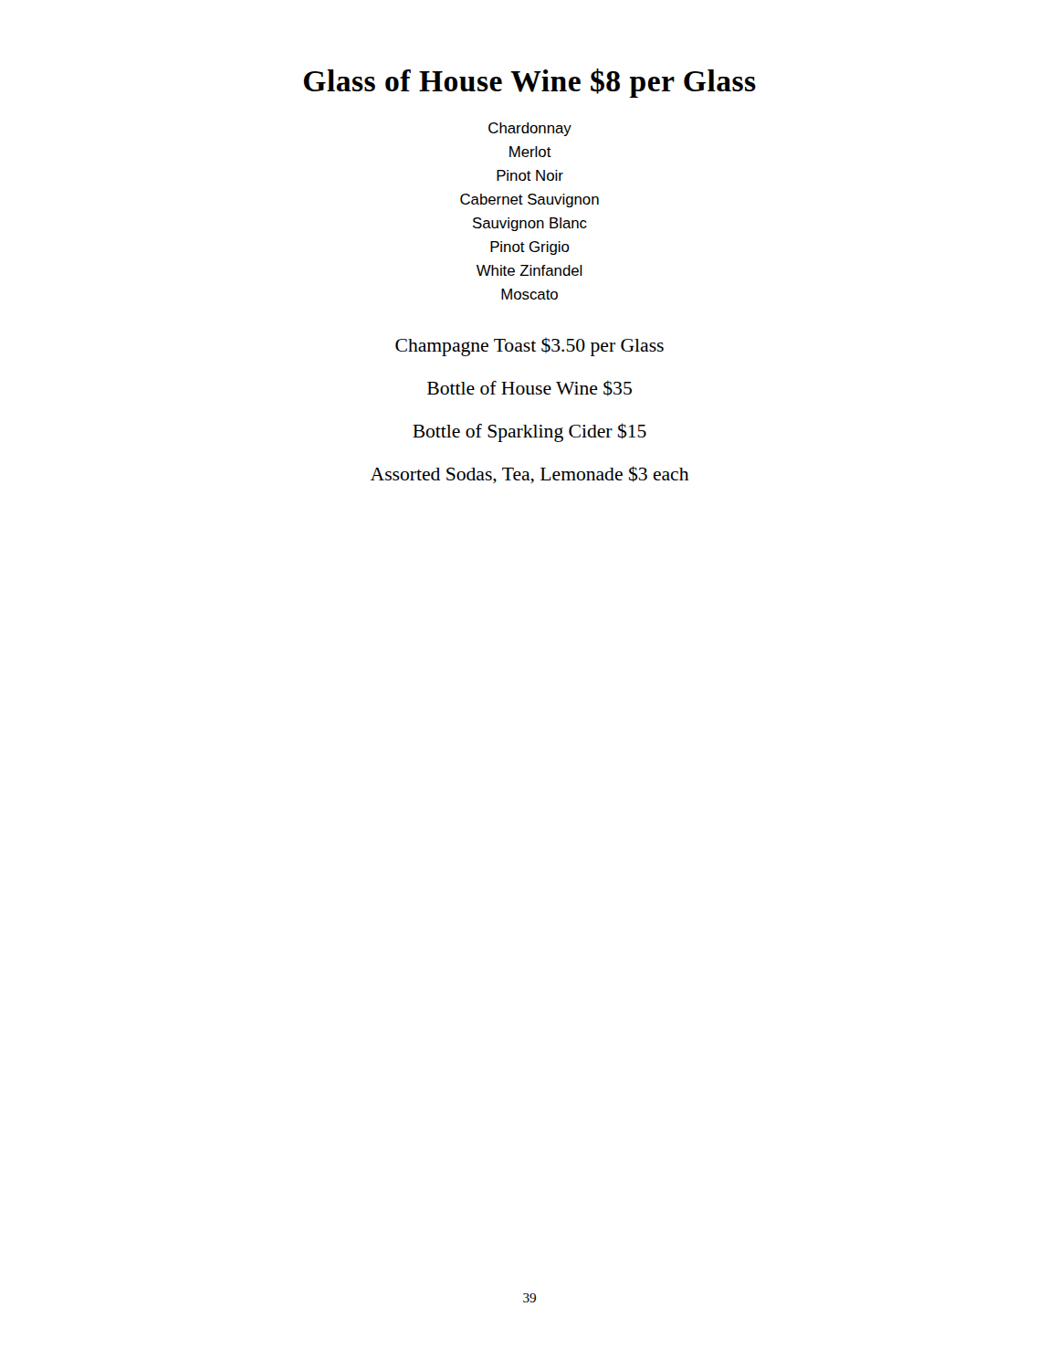Glass of House Wine $8 per Glass
Chardonnay
Merlot
Pinot Noir
Cabernet Sauvignon
Sauvignon Blanc
Pinot Grigio
White Zinfandel
Moscato
Champagne Toast $3.50 per Glass
Bottle of House Wine $35
Bottle of Sparkling Cider $15
Assorted Sodas, Tea, Lemonade $3 each
39